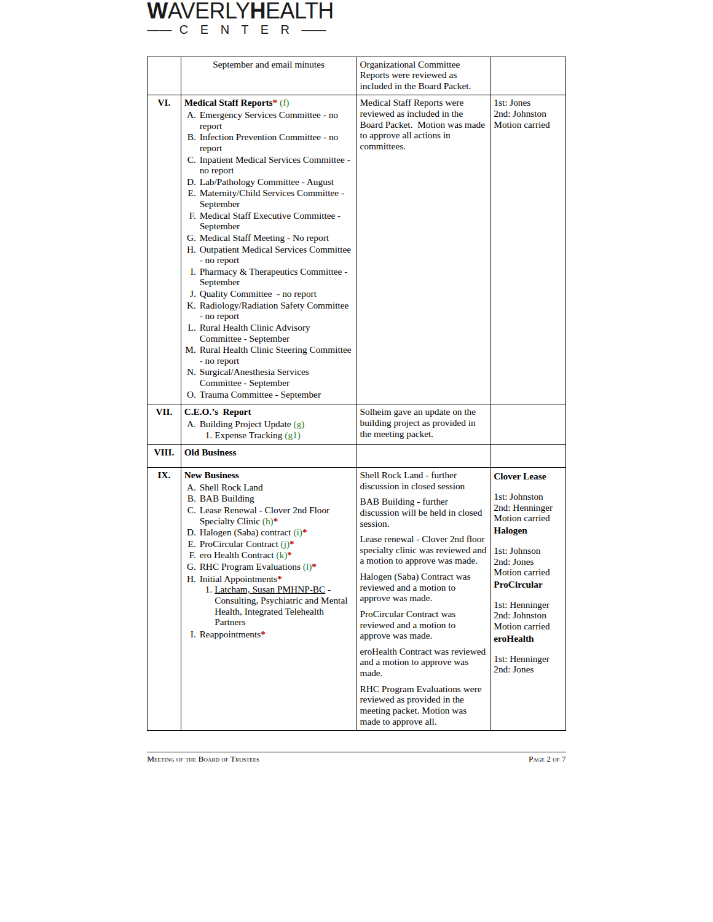WAVERLYHEALTH
—— C E N T E R ——
| | September and email minutes | Organizational Committee Reports were reviewed as included in the Board Packet. | |
| VI. | Medical Staff Reports * (f) Emergency Services Committee - no report Infection Prevention Committee - no report Inpatient Medical Services Committee - no report Lab/Pathology Committee - August Maternity/Child Services Committee - September Medical Staff Executive Committee - September Medical Staff Meeting - No report Outpatient Medical Services Committee - no report Pharmacy & Therapeutics Committee - September Quality Committee - no report Radiology/Radiation Safety Committee - no report Rural Health Clinic Advisory Committee - September Rural Health Clinic Steering Committee - no report Surgical/Anesthesia Services Committee - September Trauma Committee - September | Medical Staff Reports were reviewed as included in the Board Packet. Motion was made to approve all actions in committees. | 1st: Jones 2nd: Johnston Motion carried |
| VII. | C.E.O.’s Report Building Project Update (g) Expense Tracking (g1) | Solheim gave an update on the building project as provided in the meeting packet. | |
| VIII. | Old Business | | |
| IX. | New Business Shell Rock Land BAB Building Lease Renewal - Clover 2nd Floor Specialty Clinic (h) * Halogen (Saba) contract (i) * ProCircular Contract (j) * ero Health Contract (k) * RHC Program Evaluations (l) * Initial Appointments * Latcham, Susan PMHNP-BC - Consulting, Psychiatric and Mental Health, Integrated Telehealth Partners Reappointments * | Shell Rock Land - further discussion in closed session BAB Building - further discussion will be held in closed session. Lease renewal - Clover 2nd floor specialty clinic was reviewed and a motion to approve was made. Halogen (Saba) Contract was reviewed and a motion to approve was made. ProCircular Contract was reviewed and a motion to approve was made. eroHealth Contract was reviewed and a motion to approve was made. RHC Program Evaluations were reviewed as provided in the meeting packet. Motion was made to approve all. | Clover Lease 1st: Johnston 2nd: Henninger Motion carried Halogen 1st: Johnson 2nd: Jones Motion carried ProCircular 1st: Henninger 2nd: Johnston Motion carried eroHealth 1st: Henninger 2nd: Jones |
Meeting of the Board of Trustees
Page 2 of 7